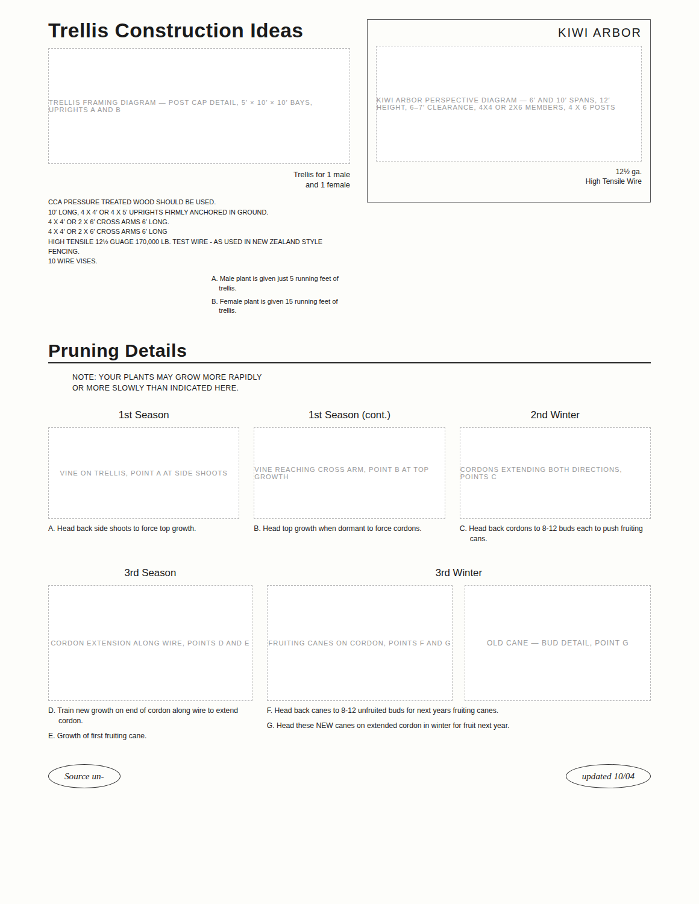Trellis Construction Ideas
Trellis framing diagram — post cap detail, 5′ × 10′ × 10′ bays, uprights A and B
Trellis for 1 male
and 1 female
CCA pressure treated wood should be used.
10′ long, 4 x 4′ or 4 x 5′ uprights firmly anchored in ground.
4 x 4′ or 2 x 6′ cross arms 6′ long.
4 x 4′ or 2 x 6′ cross arms 6′ long
High tensile 12½ guage 170,000 lb. test wire - as used in New Zealand style fencing.
10 wire vises.
A. Male plant is given just 5 running feet of trellis.
B. Female plant is given 15 running feet of trellis.
KIWI ARBOR
Kiwi arbor perspective diagram — 6′ and 10′ spans, 12′ height, 6–7′ clearance, 4x4 or 2x6 members, 4 x 6 posts
12½ ga.
High Tensile Wire
Pruning Details
Note: Your plants may grow more rapidly
or more slowly than indicated here.
1st Season
Vine on trellis, point A at side shoots
A. Head back side shoots to force top growth.
1st Season (cont.)
Vine reaching cross arm, point B at top growth
B. Head top growth when dormant to force cordons.
2nd Winter
Cordons extending both directions, points C
C. Head back cordons to 8-12 buds each to push fruiting cans.
3rd Season
Cordon extension along wire, points D and E
D. Train new growth on end of cordon along wire to extend cordon.
E. Growth of first fruiting cane.
3rd Winter
Fruiting canes on cordon, points F and G
OLD CANE — bud detail, point G
F. Head back canes to 8-12 unfruited buds for next years fruiting canes.
G. Head these NEW canes on extended cordon in winter for fruit next year.
Source un-
updated 10/04